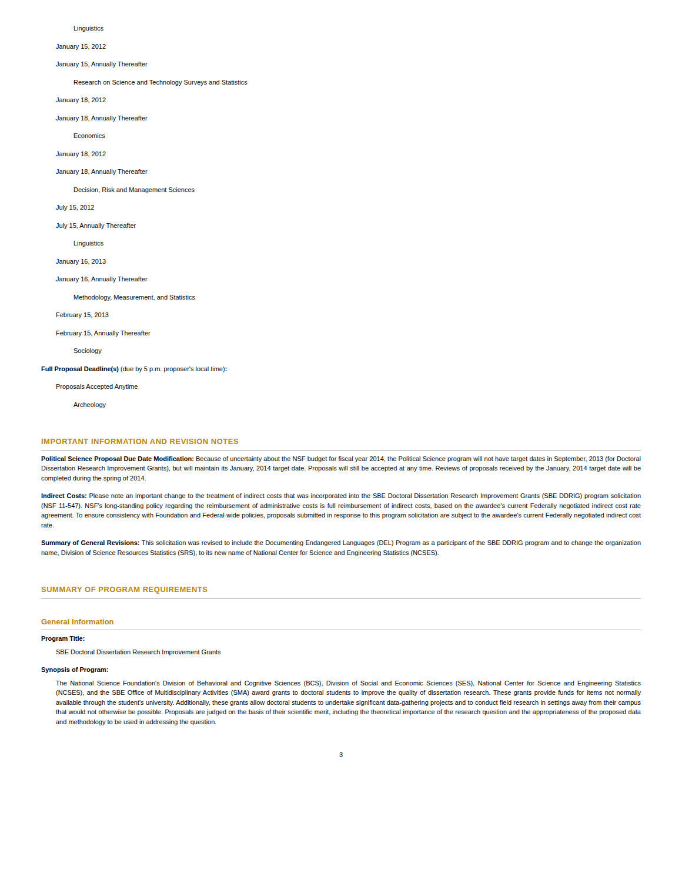Linguistics
January 15, 2012
January 15, Annually Thereafter
Research on Science and Technology Surveys and Statistics
January 18, 2012
January 18, Annually Thereafter
Economics
January 18, 2012
January 18, Annually Thereafter
Decision, Risk and Management Sciences
July 15, 2012
July 15, Annually Thereafter
Linguistics
January 16, 2013
January 16, Annually Thereafter
Methodology, Measurement, and Statistics
February 15, 2013
February 15, Annually Thereafter
Sociology
Full Proposal Deadline(s) (due by 5 p.m. proposer's local time):
Proposals Accepted Anytime
Archeology
IMPORTANT INFORMATION AND REVISION NOTES
Political Science Proposal Due Date Modification: Because of uncertainty about the NSF budget for fiscal year 2014, the Political Science program will not have target dates in September, 2013 (for Doctoral Dissertation Research Improvement Grants), but will maintain its January, 2014 target date. Proposals will still be accepted at any time. Reviews of proposals received by the January, 2014 target date will be completed during the spring of 2014.
Indirect Costs: Please note an important change to the treatment of indirect costs that was incorporated into the SBE Doctoral Dissertation Research Improvement Grants (SBE DDRIG) program solicitation (NSF 11-547). NSF's long-standing policy regarding the reimbursement of administrative costs is full reimbursement of indirect costs, based on the awardee's current Federally negotiated indirect cost rate agreement. To ensure consistency with Foundation and Federal-wide policies, proposals submitted in response to this program solicitation are subject to the awardee's current Federally negotiated indirect cost rate.
Summary of General Revisions: This solicitation was revised to include the Documenting Endangered Languages (DEL) Program as a participant of the SBE DDRIG program and to change the organization name, Division of Science Resources Statistics (SRS), to its new name of National Center for Science and Engineering Statistics (NCSES).
SUMMARY OF PROGRAM REQUIREMENTS
General Information
Program Title:
SBE Doctoral Dissertation Research Improvement Grants
Synopsis of Program:
The National Science Foundation's Division of Behavioral and Cognitive Sciences (BCS), Division of Social and Economic Sciences (SES), National Center for Science and Engineering Statistics (NCSES), and the SBE Office of Multidisciplinary Activities (SMA) award grants to doctoral students to improve the quality of dissertation research. These grants provide funds for items not normally available through the student's university. Additionally, these grants allow doctoral students to undertake significant data-gathering projects and to conduct field research in settings away from their campus that would not otherwise be possible. Proposals are judged on the basis of their scientific merit, including the theoretical importance of the research question and the appropriateness of the proposed data and methodology to be used in addressing the question.
3